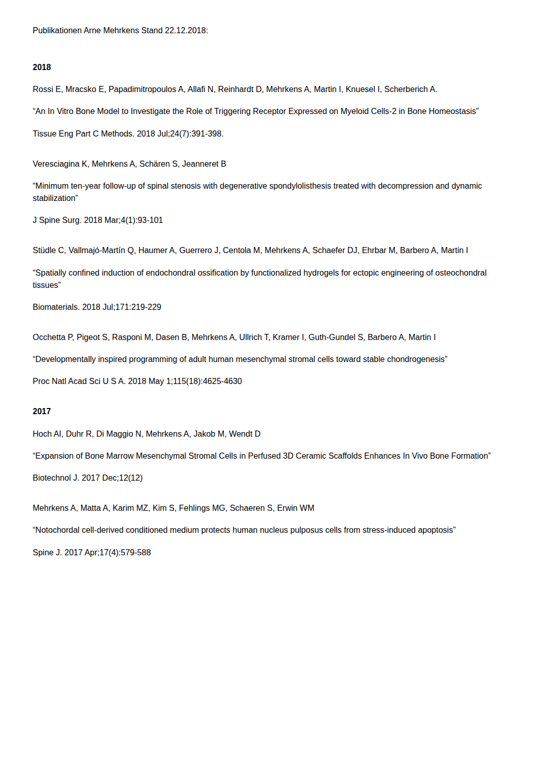Publikationen Arne Mehrkens Stand 22.12.2018:
2018
Rossi E, Mracsko E, Papadimitropoulos A, Allafi N, Reinhardt D, Mehrkens A, Martin I, Knuesel I, Scherberich A.
“An In Vitro Bone Model to Investigate the Role of Triggering Receptor Expressed on Myeloid Cells-2 in Bone Homeostasis”
Tissue Eng Part C Methods. 2018 Jul;24(7):391-398.
Veresciagina K, Mehrkens A, Schären S, Jeanneret B
“Minimum ten-year follow-up of spinal stenosis with degenerative spondylolisthesis treated with decompression and dynamic stabilization”
J Spine Surg. 2018 Mar;4(1):93-101
Stüdle C, Vallmajó-Martín Q, Haumer A, Guerrero J, Centola M, Mehrkens A, Schaefer DJ, Ehrbar M, Barbero A, Martin I
“Spatially confined induction of endochondral ossification by functionalized hydrogels for ectopic engineering of osteochondral tissues”
Biomaterials. 2018 Jul;171:219-229
Occhetta P, Pigeot S, Rasponi M, Dasen B, Mehrkens A, Ullrich T, Kramer I, Guth-Gundel S, Barbero A, Martin I
“Developmentally inspired programming of adult human mesenchymal stromal cells toward stable chondrogenesis”
Proc Natl Acad Sci U S A. 2018 May 1;115(18):4625-4630
2017
Hoch AI, Duhr R, Di Maggio N, Mehrkens A, Jakob M, Wendt D
“Expansion of Bone Marrow Mesenchymal Stromal Cells in Perfused 3D Ceramic Scaffolds Enhances In Vivo Bone Formation”
Biotechnol J. 2017 Dec;12(12)
Mehrkens A, Matta A, Karim MZ, Kim S, Fehlings MG, Schaeren S, Erwin WM
“Notochordal cell-derived conditioned medium protects human nucleus pulposus cells from stress-induced apoptosis”
Spine J. 2017 Apr;17(4):579-588